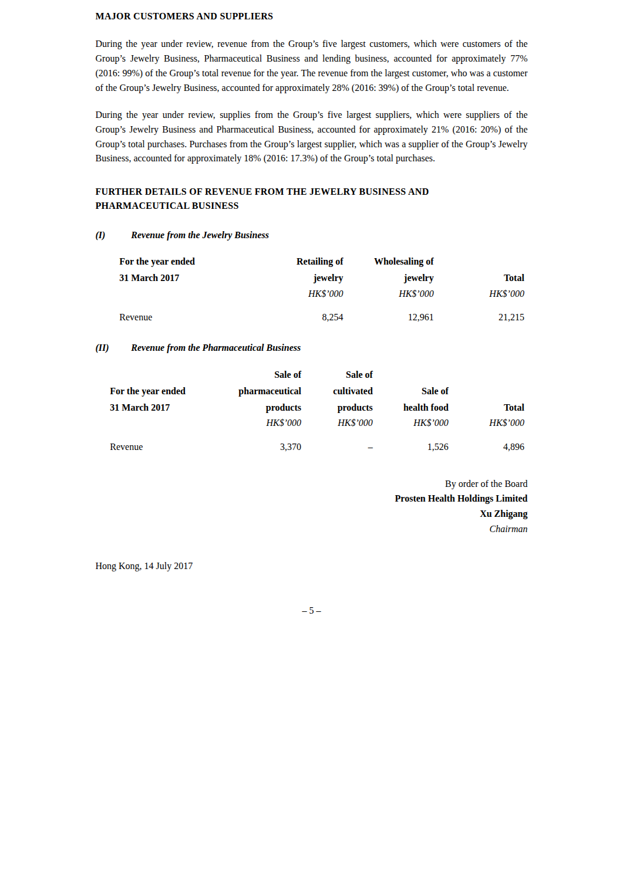MAJOR CUSTOMERS AND SUPPLIERS
During the year under review, revenue from the Group’s five largest customers, which were customers of the Group’s Jewelry Business, Pharmaceutical Business and lending business, accounted for approximately 77% (2016: 99%) of the Group’s total revenue for the year. The revenue from the largest customer, who was a customer of the Group’s Jewelry Business, accounted for approximately 28% (2016: 39%) of the Group’s total revenue.
During the year under review, supplies from the Group’s five largest suppliers, which were suppliers of the Group’s Jewelry Business and Pharmaceutical Business, accounted for approximately 21% (2016: 20%) of the Group’s total purchases. Purchases from the Group’s largest supplier, which was a supplier of the Group’s Jewelry Business, accounted for approximately 18% (2016: 17.3%) of the Group’s total purchases.
FURTHER DETAILS OF REVENUE FROM THE JEWELRY BUSINESS AND
PHARMACEUTICAL BUSINESS
(I) Revenue from the Jewelry Business
| For the year ended | Retailing of | Wholesaling of | |
| --- | --- | --- | --- |
| 31 March 2017 | jewelry | jewelry | Total |
| | HK$’000 | HK$’000 | HK$’000 |
| Revenue | 8,254 | 12,961 | 21,215 |
(II) Revenue from the Pharmaceutical Business
| | Sale of | Sale of | | |
| --- | --- | --- | --- | --- |
| For the year ended | pharmaceutical | cultivated | Sale of | |
| 31 March 2017 | products | products | health food | Total |
| | HK$’000 | HK$’000 | HK$’000 | HK$’000 |
| Revenue | 3,370 | – | 1,526 | 4,896 |
By order of the Board
Prosten Health Holdings Limited
Xu Zhigang
Chairman
Hong Kong, 14 July 2017
– 5 –